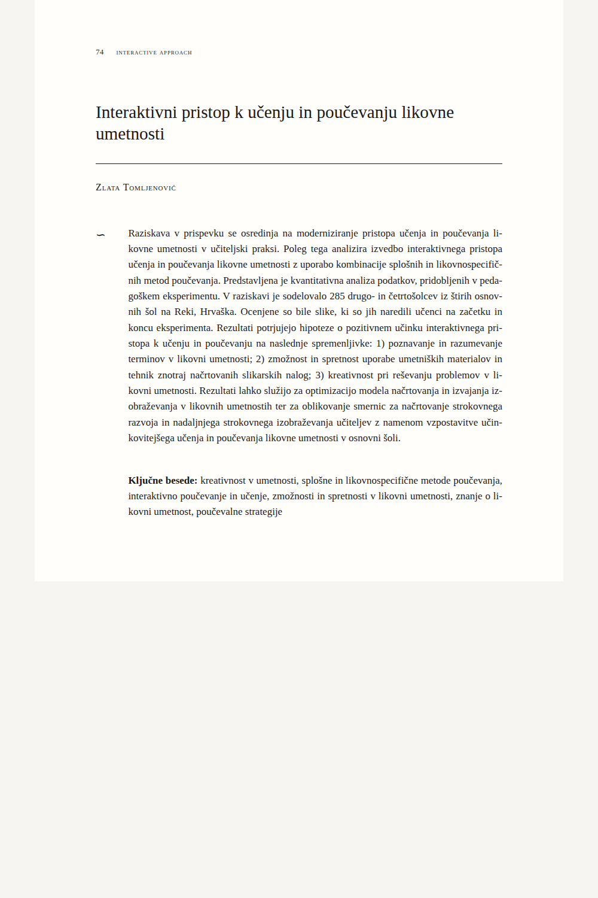74 interactive approach
Interaktivni pristop k učenju in poučevanju likovne umetnosti
Zlata Tomljenović
Raziskava v prispevku se osredinja na moderniziranje pristopa učenja in poučevanja likovne umetnosti v učiteljski praksi. Poleg tega analizira izvedbo interaktivnega pristopa učenja in poučevanja likovne umetnosti z uporabo kombinacije splošnih in likovnospecifičnih metod poučevanja. Predstavljena je kvantitativna analiza podatkov, pridobljenih v pedagoškem eksperimentu. V raziskavi je sodelovalo 285 drugo- in četrtošolcev iz štirih osnovnih šol na Reki, Hrvaška. Ocenjene so bile slike, ki so jih naredili učenci na začetku in koncu eksperimenta. Rezultati potrjujejo hipoteze o pozitivnem učinku interaktivnega pristopa k učenju in poučevanju na naslednje spremenljivke: 1) poznavanje in razumevanje terminov v likovni umetnosti; 2) zmožnost in spretnost uporabe umetniških materialov in tehnik znotraj načrtovanih slikarskih nalog; 3) kreativnost pri reševanju problemov v likovni umetnosti. Rezultati lahko služijo za optimizacijo modela načrtovanja in izvajanja izobraževanja v likovnih umetnostih ter za oblikovanje smernic za načrtovanje strokovnega razvoja in nadaljnjega strokovnega izobraževanja učiteljev z namenom vzpostavitve učinkovitejšega učenja in poučevanja likovne umetnosti v osnovni šoli.
Ključne besede: kreativnost v umetnosti, splošne in likovnospecifične metode poučevanja, interaktivno poučevanje in učenje, zmožnosti in spretnosti v likovni umetnosti, znanje o likovni umetnost, poučevalne strategije